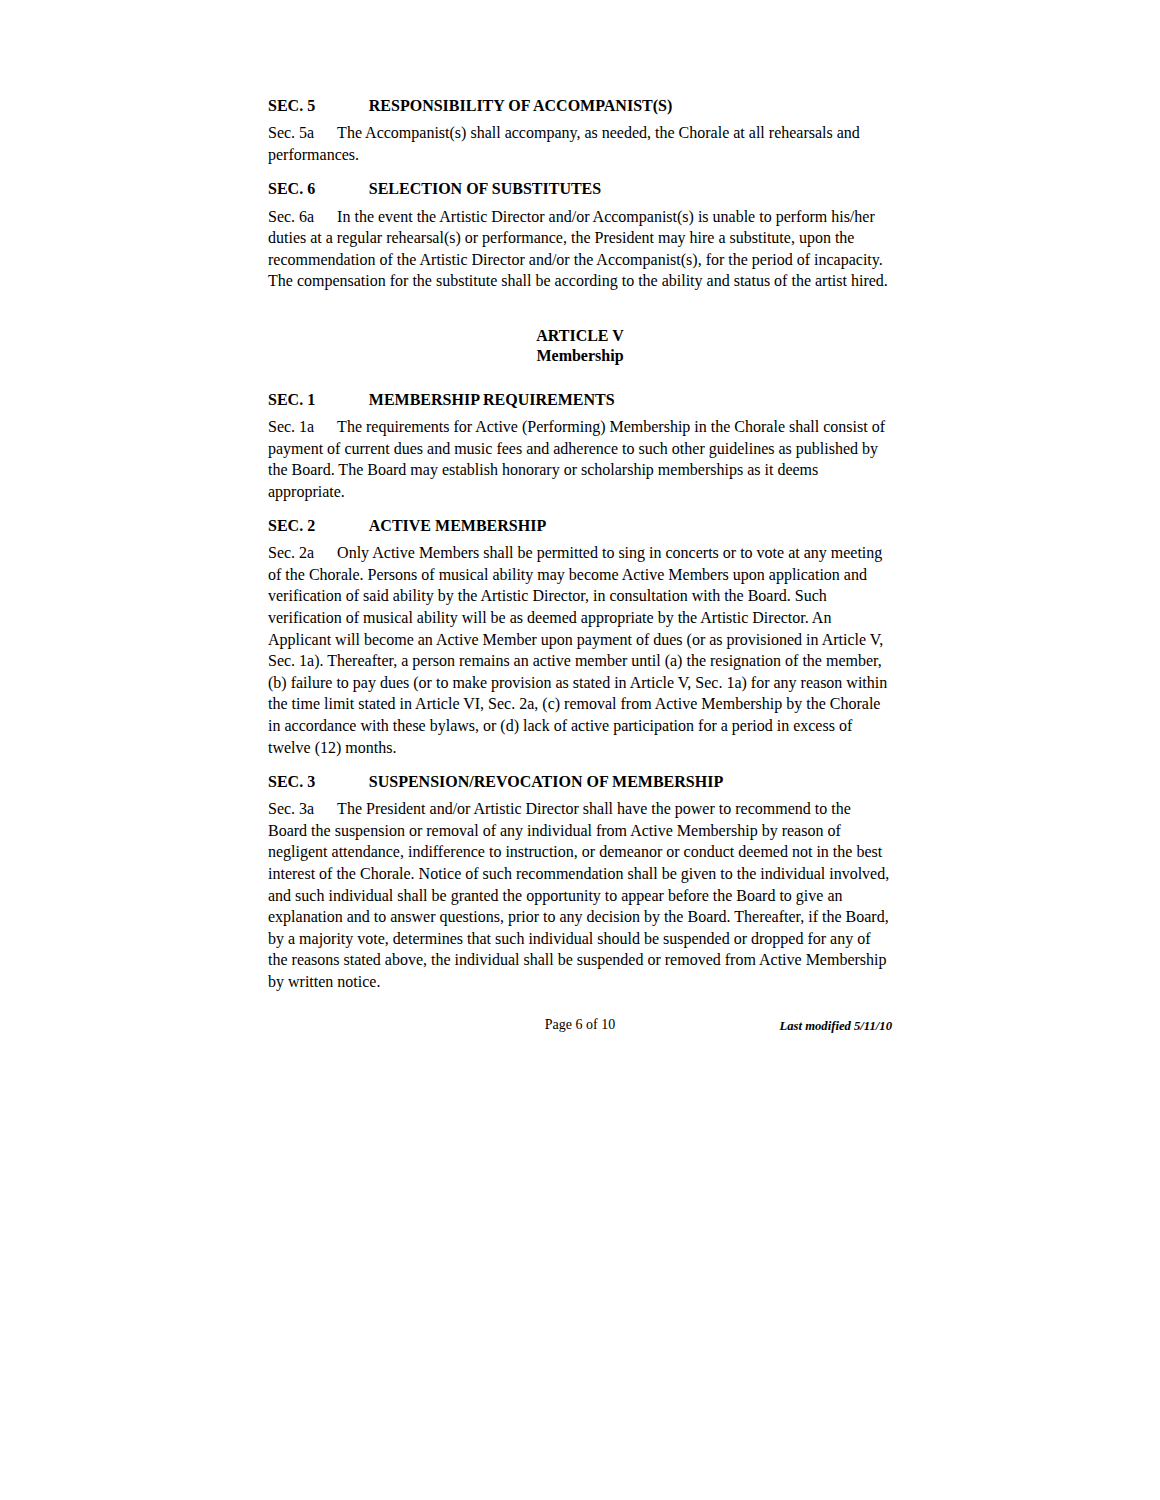SEC. 5 RESPONSIBILITY OF ACCOMPANIST(S)
Sec. 5a The Accompanist(s) shall accompany, as needed, the Chorale at all rehearsals and performances.
SEC. 6 SELECTION OF SUBSTITUTES
Sec. 6a In the event the Artistic Director and/or Accompanist(s) is unable to perform his/her duties at a regular rehearsal(s) or performance, the President may hire a substitute, upon the recommendation of the Artistic Director and/or the Accompanist(s), for the period of incapacity. The compensation for the substitute shall be according to the ability and status of the artist hired.
ARTICLE V Membership
SEC. 1 MEMBERSHIP REQUIREMENTS
Sec. 1a The requirements for Active (Performing) Membership in the Chorale shall consist of payment of current dues and music fees and adherence to such other guidelines as published by the Board. The Board may establish honorary or scholarship memberships as it deems appropriate.
SEC. 2 ACTIVE MEMBERSHIP
Sec. 2a Only Active Members shall be permitted to sing in concerts or to vote at any meeting of the Chorale. Persons of musical ability may become Active Members upon application and verification of said ability by the Artistic Director, in consultation with the Board. Such verification of musical ability will be as deemed appropriate by the Artistic Director. An Applicant will become an Active Member upon payment of dues (or as provisioned in Article V, Sec. 1a). Thereafter, a person remains an active member until (a) the resignation of the member, (b) failure to pay dues (or to make provision as stated in Article V, Sec. 1a) for any reason within the time limit stated in Article VI, Sec. 2a, (c) removal from Active Membership by the Chorale in accordance with these bylaws, or (d) lack of active participation for a period in excess of twelve (12) months.
SEC. 3 SUSPENSION/REVOCATION OF MEMBERSHIP
Sec. 3a The President and/or Artistic Director shall have the power to recommend to the Board the suspension or removal of any individual from Active Membership by reason of negligent attendance, indifference to instruction, or demeanor or conduct deemed not in the best interest of the Chorale. Notice of such recommendation shall be given to the individual involved, and such individual shall be granted the opportunity to appear before the Board to give an explanation and to answer questions, prior to any decision by the Board. Thereafter, if the Board, by a majority vote, determines that such individual should be suspended or dropped for any of the reasons stated above, the individual shall be suspended or removed from Active Membership by written notice.
Page 6 of 10
Last modified 5/11/10